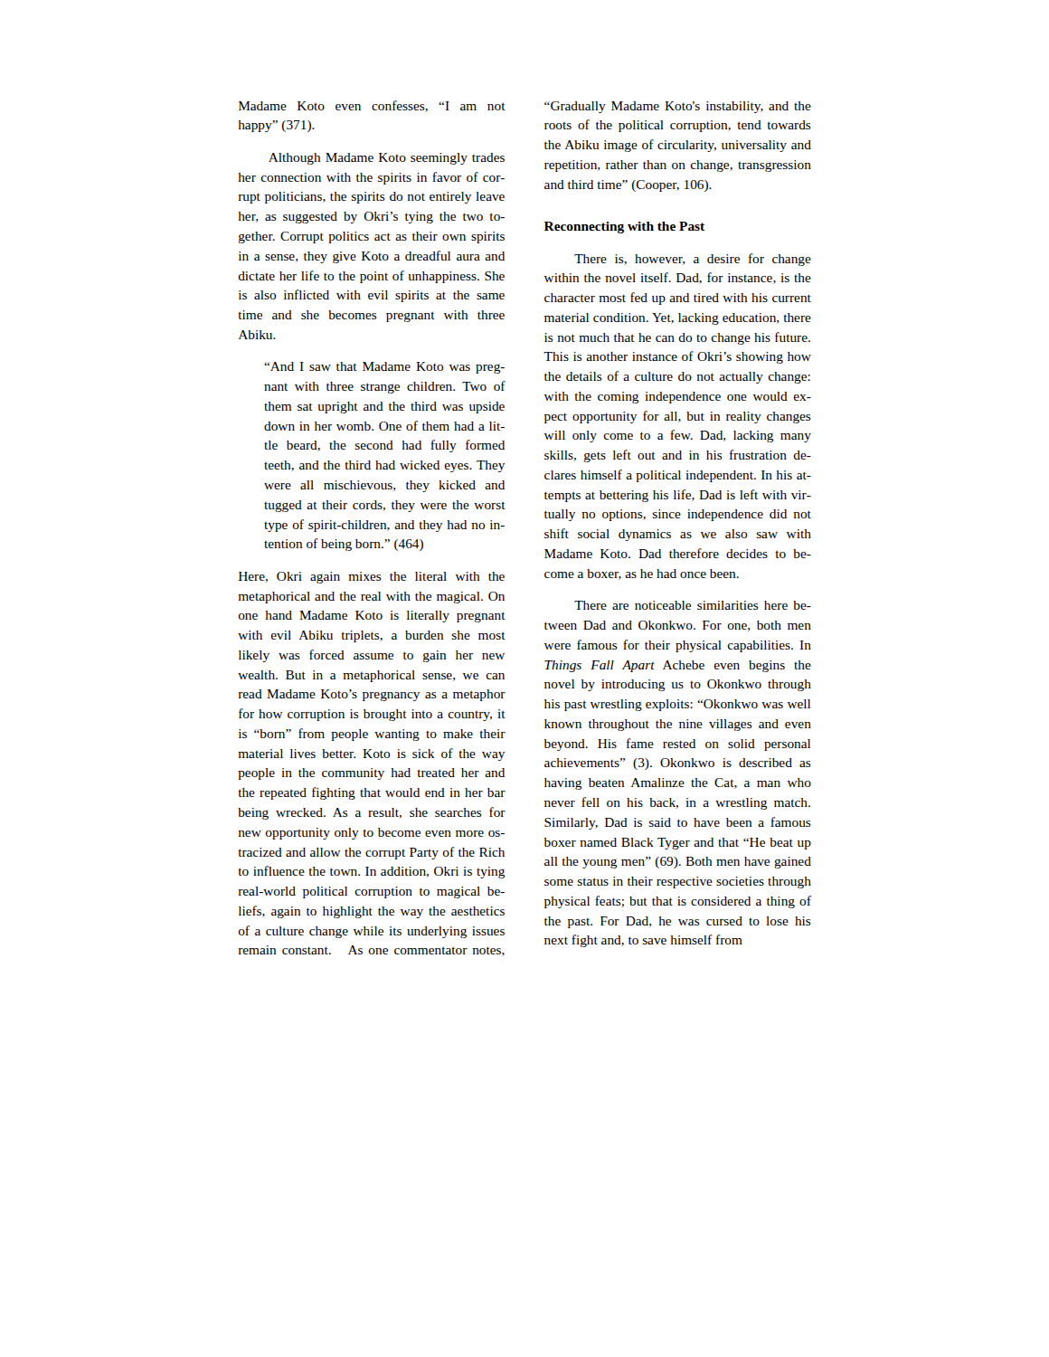Madame Koto even confesses, “I am not happy” (371).
Although Madame Koto seemingly trades her connection with the spirits in favor of corrupt politicians, the spirits do not entirely leave her, as suggested by Okri’s tying the two together. Corrupt politics act as their own spirits in a sense, they give Koto a dreadful aura and dictate her life to the point of unhappiness. She is also inflicted with evil spirits at the same time and she becomes pregnant with three Abiku.
“And I saw that Madame Koto was pregnant with three strange children. Two of them sat upright and the third was upside down in her womb. One of them had a little beard, the second had fully formed teeth, and the third had wicked eyes. They were all mischievous, they kicked and tugged at their cords, they were the worst type of spirit-children, and they had no intention of being born.” (464)
Here, Okri again mixes the literal with the metaphorical and the real with the magical. On one hand Madame Koto is literally pregnant with evil Abiku triplets, a burden she most likely was forced assume to gain her new wealth. But in a metaphorical sense, we can read Madame Koto’s pregnancy as a metaphor for how corruption is brought into a country, it is “born” from people wanting to make their material lives better. Koto is sick of the way people in the community had treated her and the repeated fighting that would end in her bar being wrecked. As a result, she searches for new opportunity only to become even more ostracized and allow the corrupt Party of the Rich to influence the town. In addition, Okri is tying real-world political corruption to magical beliefs, again to highlight the way the aesthetics of a culture change while its underlying issues remain constant. As one commentator notes, “Gradually Madame Koto's instability, and the roots of the political corruption, tend towards the Abiku image of circularity, universality and repetition, rather than on change, transgression and third time” (Cooper, 106).
Reconnecting with the Past
There is, however, a desire for change within the novel itself. Dad, for instance, is the character most fed up and tired with his current material condition. Yet, lacking education, there is not much that he can do to change his future. This is another instance of Okri’s showing how the details of a culture do not actually change: with the coming independence one would expect opportunity for all, but in reality changes will only come to a few. Dad, lacking many skills, gets left out and in his frustration declares himself a political independent. In his attempts at bettering his life, Dad is left with virtually no options, since independence did not shift social dynamics as we also saw with Madame Koto. Dad therefore decides to become a boxer, as he had once been.
There are noticeable similarities here between Dad and Okonkwo. For one, both men were famous for their physical capabilities. In Things Fall Apart Achebe even begins the novel by introducing us to Okonkwo through his past wrestling exploits: “Okonkwo was well known throughout the nine villages and even beyond. His fame rested on solid personal achievements” (3). Okonkwo is described as having beaten Amalinze the Cat, a man who never fell on his back, in a wrestling match. Similarly, Dad is said to have been a famous boxer named Black Tyger and that “He beat up all the young men” (69). Both men have gained some status in their respective societies through physical feats; but that is considered a thing of the past. For Dad, he was cursed to lose his next fight and, to save himself from